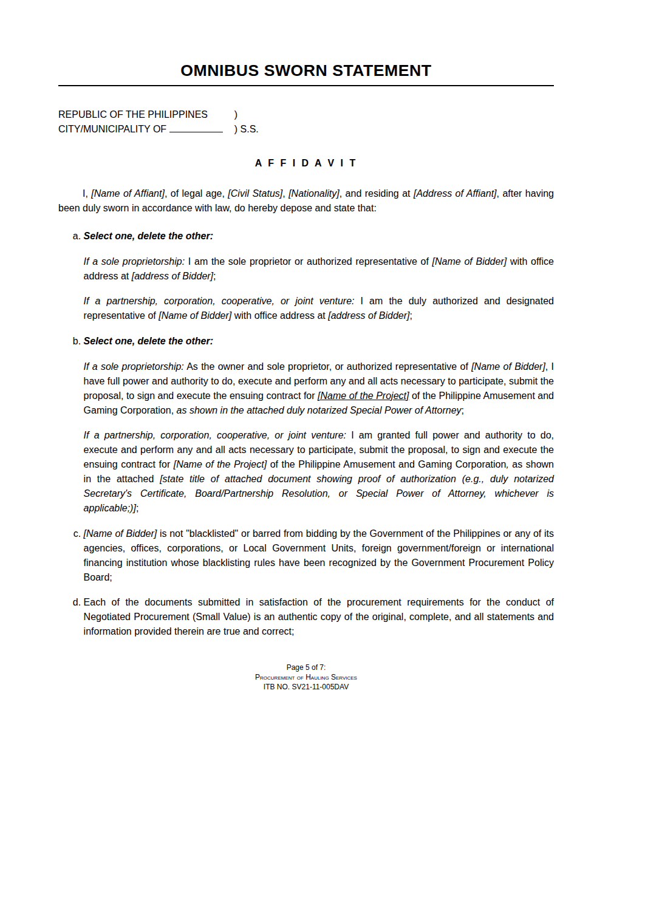OMNIBUS SWORN STATEMENT
| REPUBLIC OF THE PHILIPPINES | ) |
| CITY/MUNICIPALITY OF | ) S.S. |
A F F I D A V I T
I, [Name of Affiant], of legal age, [Civil Status], [Nationality], and residing at [Address of Affiant], after having been duly sworn in accordance with law, do hereby depose and state that:
Select one, delete the other:
If a sole proprietorship: I am the sole proprietor or authorized representative of [Name of Bidder] with office address at [address of Bidder];
If a partnership, corporation, cooperative, or joint venture: I am the duly authorized and designated representative of [Name of Bidder] with office address at [address of Bidder];
Select one, delete the other:
If a sole proprietorship: As the owner and sole proprietor, or authorized representative of [Name of Bidder], I have full power and authority to do, execute and perform any and all acts necessary to participate, submit the proposal, to sign and execute the ensuing contract for [Name of the Project] of the Philippine Amusement and Gaming Corporation, as shown in the attached duly notarized Special Power of Attorney;
If a partnership, corporation, cooperative, or joint venture: I am granted full power and authority to do, execute and perform any and all acts necessary to participate, submit the proposal, to sign and execute the ensuing contract for [Name of the Project] of the Philippine Amusement and Gaming Corporation, as shown in the attached [state title of attached document showing proof of authorization (e.g., duly notarized Secretary's Certificate, Board/Partnership Resolution, or Special Power of Attorney, whichever is applicable;)];
[Name of Bidder] is not "blacklisted" or barred from bidding by the Government of the Philippines or any of its agencies, offices, corporations, or Local Government Units, foreign government/foreign or international financing institution whose blacklisting rules have been recognized by the Government Procurement Policy Board;
Each of the documents submitted in satisfaction of the procurement requirements for the conduct of Negotiated Procurement (Small Value) is an authentic copy of the original, complete, and all statements and information provided therein are true and correct;
Page 5 of 7:
Procurement of Hauling Services
ITB NO. SV21-11-005DAV